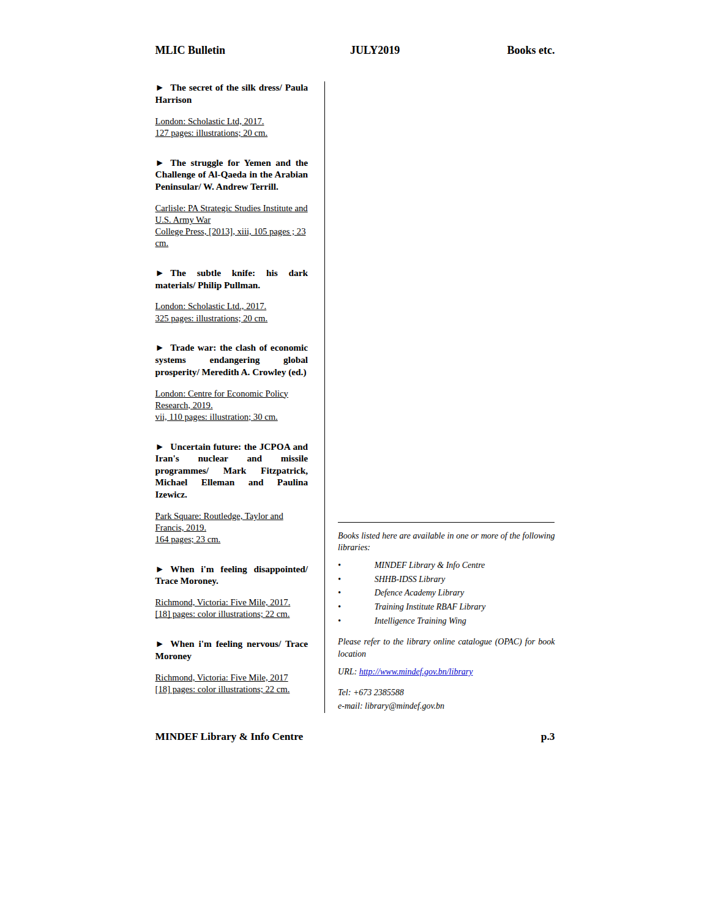MLIC Bulletin
JULY2019
Books etc.
►The secret of the silk dress/ Paula Harrison
London: Scholastic Ltd, 2017. 127 pages: illustrations; 20 cm.
►The struggle for Yemen and the Challenge of Al-Qaeda in the Arabian Peninsular/ W. Andrew Terrill.
Carlisle: PA Strategic Studies Institute and U.S. Army War College Press, [2013], xiii, 105 pages ; 23 cm.
►The subtle knife: his dark materials/ Philip Pullman.
London: Scholastic Ltd., 2017. 325 pages: illustrations; 20 cm.
►Trade war: the clash of economic systems endangering global prosperity/ Meredith A. Crowley (ed.)
London: Centre for Economic Policy Research, 2019. vii, 110 pages: illustration; 30 cm.
►Uncertain future: the JCPOA and Iran's nuclear and missile programmes/ Mark Fitzpatrick, Michael Elleman and Paulina Izewicz.
Park Square: Routledge, Taylor and Francis, 2019. 164 pages; 23 cm.
►When i'm feeling disappointed/ Trace Moroney.
Richmond, Victoria: Five Mile, 2017. [18] pages: color illustrations; 22 cm.
►When i'm feeling nervous/ Trace Moroney
Richmond, Victoria: Five Mile, 2017 [18] pages: color illustrations; 22 cm.
Books listed here are available in one or more of the following libraries:
•MINDEF Library & Info Centre
•SHHB-IDSS Library
•Defence Academy Library
•Training Institute RBAF Library
•Intelligence Training Wing
Please refer to the library online catalogue (OPAC) for book location
URL: http://www.mindef.gov.bn/library
Tel: +673 2385588
e-mail: library@mindef.gov.bn
MINDEF Library & Info Centre
p.3